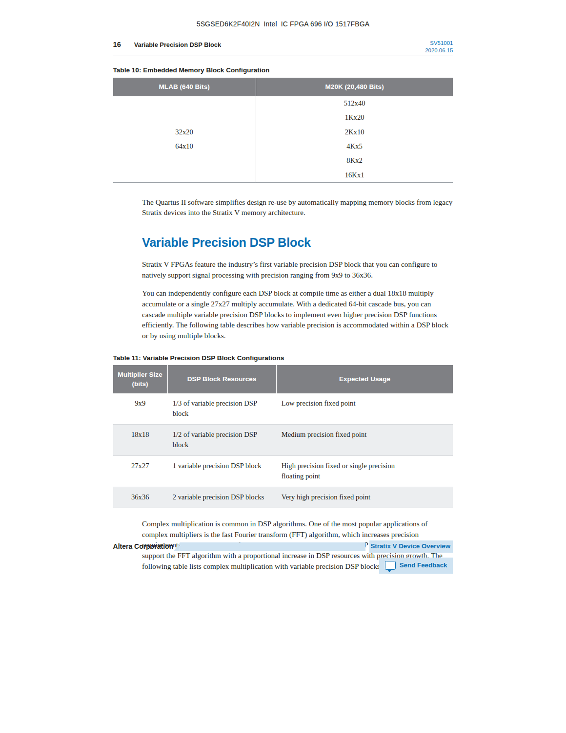5SGSED6K2F40I2N Intel IC FPGA 696 I/O 1517FBGA
16 Variable Precision DSP Block
SV51001
2020.06.15
Table 10: Embedded Memory Block Configuration
| MLAB (640 Bits) | M20K (20,480 Bits) |
| --- | --- |
| 32x20 64x10 | 512x40 1Kx20 2Kx10 4Kx5 8Kx2 16Kx1 |
The Quartus II software simplifies design re-use by automatically mapping memory blocks from legacy Stratix devices into the Stratix V memory architecture.
Variable Precision DSP Block
Stratix V FPGAs feature the industry’s first variable precision DSP block that you can configure to natively support signal processing with precision ranging from 9x9 to 36x36.
You can independently configure each DSP block at compile time as either a dual 18x18 multiply accumulate or a single 27x27 multiply accumulate. With a dedicated 64-bit cascade bus, you can cascade multiple variable precision DSP blocks to implement even higher precision DSP functions efficiently. The following table describes how variable precision is accommodated within a DSP block or by using multiple blocks.
Table 11: Variable Precision DSP Block Configurations
| Multiplier Size (bits) | DSP Block Resources | Expected Usage |
| --- | --- | --- |
| 9x9 | 1/3 of variable precision DSP block | Low precision fixed point |
| 18x18 | 1/2 of variable precision DSP block | Medium precision fixed point |
| 27x27 | 1 variable precision DSP block | High precision fixed or single precision floating point |
| 36x36 | 2 variable precision DSP blocks | Very high precision fixed point |
Complex multiplication is common in DSP algorithms. One of the most popular applications of complex multipliers is the fast Fourier transform (FFT) algorithm, which increases precision requirements on only one side of the multiplier. The variable precision DSP block is designed to support the FFT algorithm with a proportional increase in DSP resources with precision growth. The following table lists complex multiplication with variable precision DSP blocks.
Altera Corporation Stratix V Device Overview
Send Feedback